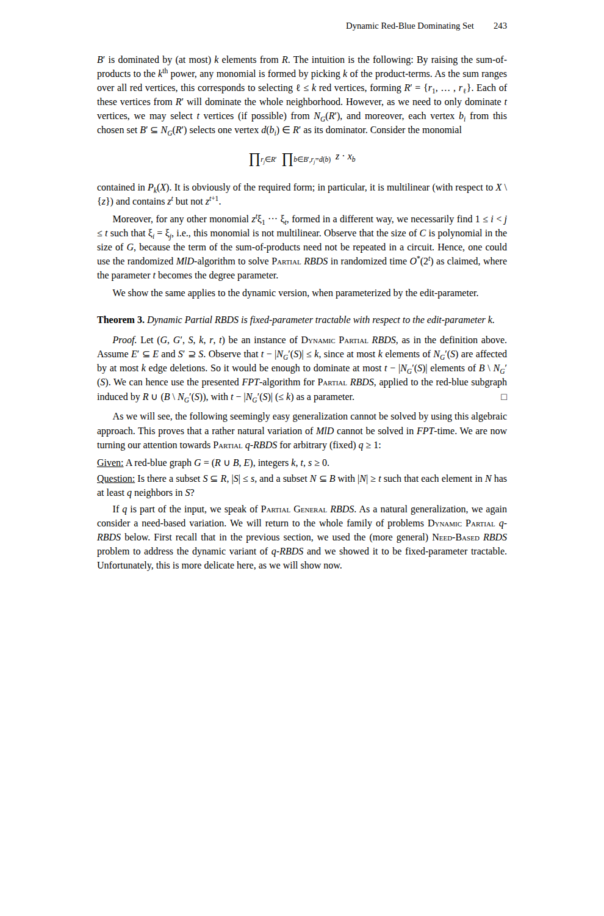Dynamic Red-Blue Dominating Set 243
B′ is dominated by (at most) k elements from R. The intuition is the following: By raising the sum-of-products to the kth power, any monomial is formed by picking k of the product-terms. As the sum ranges over all red vertices, this corresponds to selecting ℓ ≤ k red vertices, forming R′ = {r1, … , rℓ}. Each of these vertices from R′ will dominate the whole neighborhood. However, as we need to only dominate t vertices, we may select t vertices (if possible) from NG(R′), and moreover, each vertex bi from this chosen set B′ ⊆ NG(R′) selects one vertex d(bi) ∈ R′ as its dominator. Consider the monomial
∏rj∈R′ ∏b∈B′,rj=d(b) z · xb
contained in Pk(X). It is obviously of the required form; in particular, it is multilinear (with respect to X \ {z}) and contains zt but not zt+1.
Moreover, for any other monomial ztξ1 ··· ξt, formed in a different way, we necessarily find 1 ≤ i < j ≤ t such that ξi = ξj, i.e., this monomial is not multilinear. Observe that the size of C is polynomial in the size of G, because the term of the sum-of-products need not be repeated in a circuit. Hence, one could use the randomized MlD-algorithm to solve Partial RBDS in randomized time O*(2t) as claimed, where the parameter t becomes the degree parameter.
We show the same applies to the dynamic version, when parameterized by the edit-parameter.
Theorem 3. Dynamic Partial RBDS is fixed-parameter tractable with respect to the edit-parameter k.
Proof. Let (G, G′, S, k, r, t) be an instance of Dynamic Partial RBDS, as in the definition above. Assume E′ ⊆ E and S′ ⊇ S. Observe that t − |NG′(S)| ≤ k, since at most k elements of NG′(S) are affected by at most k edge deletions. So it would be enough to dominate at most t − |NG′(S)| elements of B \ NG′(S). We can hence use the presented FPT-algorithm for Partial RBDS, applied to the red-blue subgraph induced by R ∪ (B \ NG′(S)), with t − |NG′(S)| (≤ k) as a parameter.□
As we will see, the following seemingly easy generalization cannot be solved by using this algebraic approach. This proves that a rather natural variation of MlD cannot be solved in FPT-time. We are now turning our attention towards Partial q-RBDS for arbitrary (fixed) q ≥ 1:
Given: A red-blue graph G = (R ∪ B, E), integers k, t, s ≥ 0.
Question: Is there a subset S ⊆ R, |S| ≤ s, and a subset N ⊆ B with |N| ≥ t such that each element in N has at least q neighbors in S?
If q is part of the input, we speak of Partial General RBDS. As a natural generalization, we again consider a need-based variation. We will return to the whole family of problems Dynamic Partial q-RBDS below. First recall that in the previous section, we used the (more general) Need-Based RBDS problem to address the dynamic variant of q-RBDS and we showed it to be fixed-parameter tractable. Unfortunately, this is more delicate here, as we will show now.